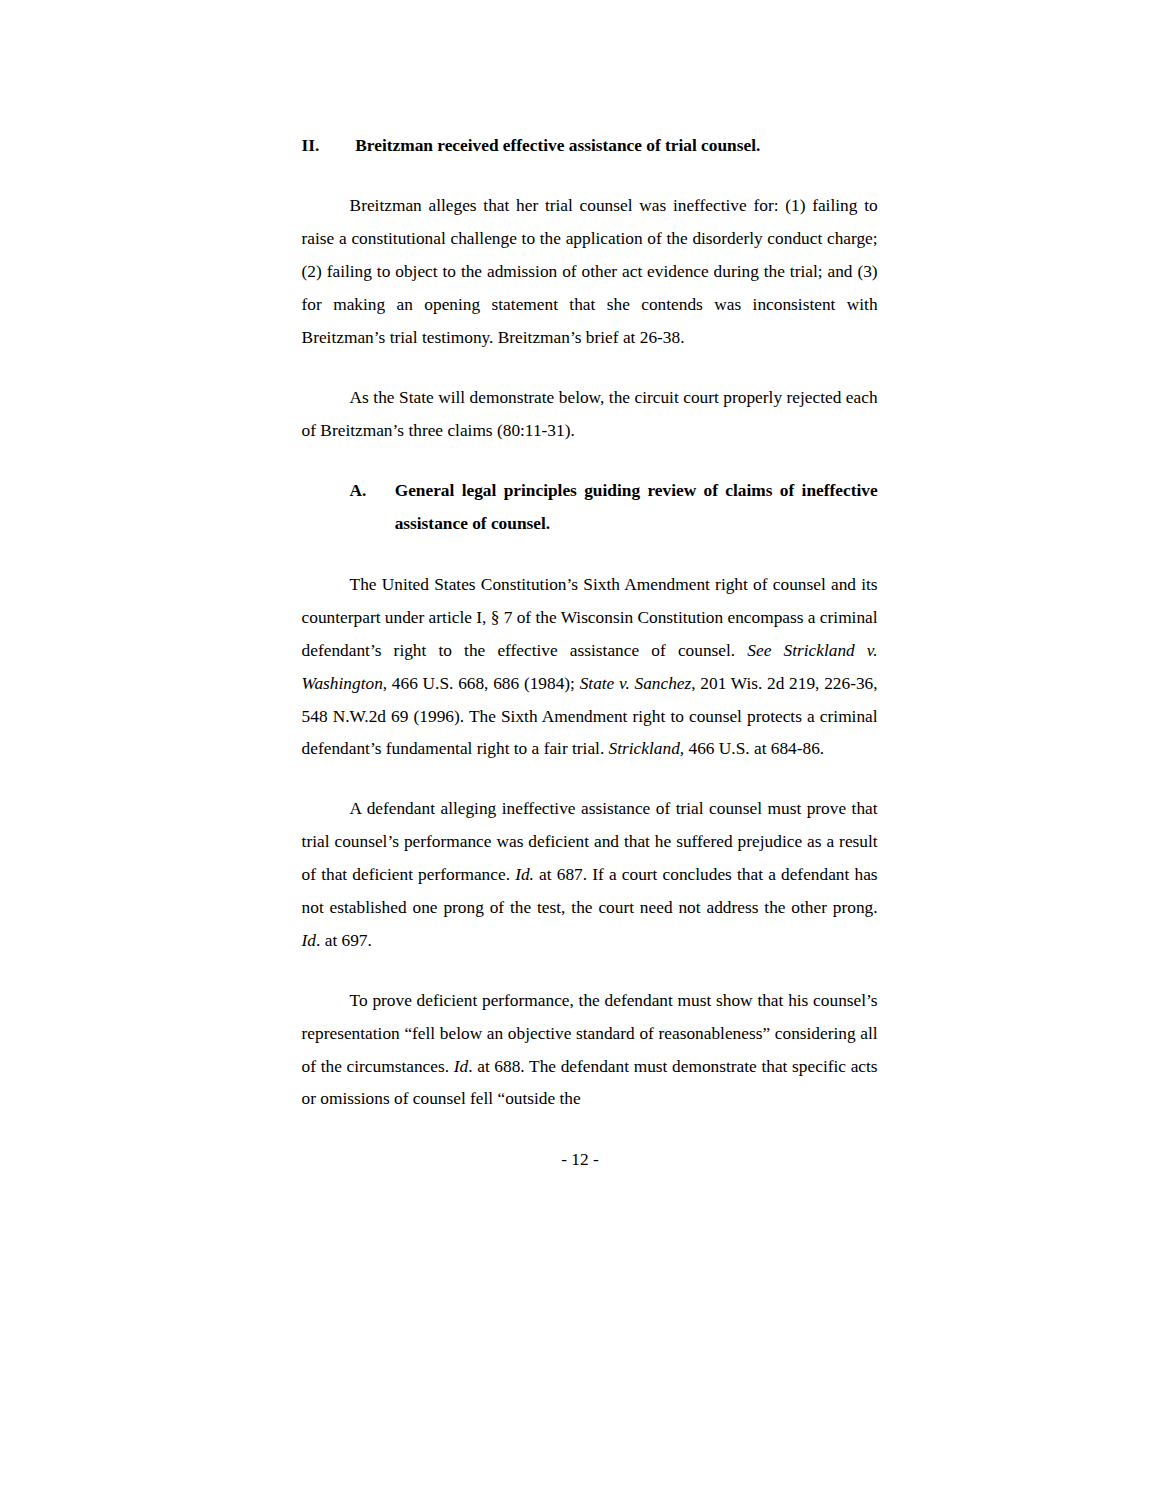II. Breitzman received effective assistance of trial counsel.
Breitzman alleges that her trial counsel was ineffective for: (1) failing to raise a constitutional challenge to the application of the disorderly conduct charge; (2) failing to object to the admission of other act evidence during the trial; and (3) for making an opening statement that she contends was inconsistent with Breitzman’s trial testimony. Breitzman’s brief at 26-38.
As the State will demonstrate below, the circuit court properly rejected each of Breitzman’s three claims (80:11-31).
A. General legal principles guiding review of claims of ineffective assistance of counsel.
The United States Constitution’s Sixth Amendment right of counsel and its counterpart under article I, § 7 of the Wisconsin Constitution encompass a criminal defendant’s right to the effective assistance of counsel. See Strickland v. Washington, 466 U.S. 668, 686 (1984); State v. Sanchez, 201 Wis. 2d 219, 226-36, 548 N.W.2d 69 (1996). The Sixth Amendment right to counsel protects a criminal defendant’s fundamental right to a fair trial. Strickland, 466 U.S. at 684-86.
A defendant alleging ineffective assistance of trial counsel must prove that trial counsel’s performance was deficient and that he suffered prejudice as a result of that deficient performance. Id. at 687. If a court concludes that a defendant has not established one prong of the test, the court need not address the other prong. Id. at 697.
To prove deficient performance, the defendant must show that his counsel’s representation “fell below an objective standard of reasonableness” considering all of the circumstances. Id. at 688. The defendant must demonstrate that specific acts or omissions of counsel fell “outside the
- 12 -